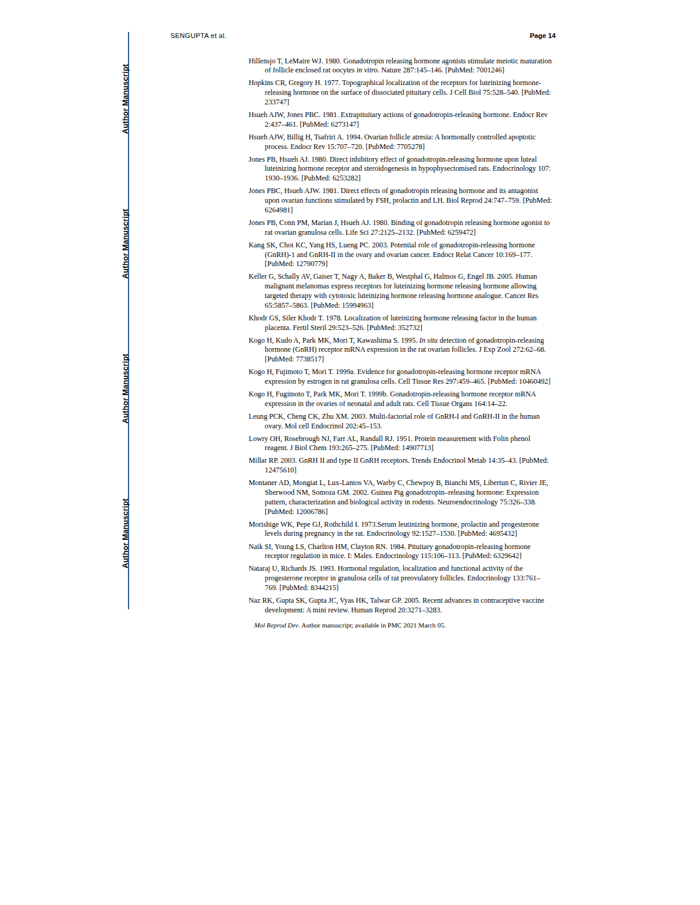Author Manuscript
Author Manuscript
Author Manuscript
Author Manuscript
SENGUPTA et al. Page 14
Hillensjo T, LeMaire WJ. 1980. Gonadotropin releasing hormone agonists stimulate meiotic maturation of follicle enclosed rat oocytes in vitro. Nature 287:145–146. [PubMed: 7001246]
Hopkins CR, Gregory H. 1977. Topographical localization of the receptors for luteinizing hormone-releasing hormone on the surface of dissociated pituitary cells. J Cell Biol 75:528–540. [PubMed: 233747]
Hsueh AJW, Jones PBC. 1981. Extrapituitary actions of gonadotropin-releasing hormone. Endocr Rev 2:437–461. [PubMed: 6273147]
Hsueh AJW, Billig H, Tsafriri A. 1994. Ovarian follicle atresia: A hormonally controlled apoptotic process. Endocr Rev 15:707–720. [PubMed: 7705278]
Jones PB, Hsueh AJ. 1980. Direct inhibitory effect of gonadotropin-releasing hormone upon luteal luteinizing hormone receptor and steroidogenesis in hypophysectomised rats. Endocrinology 107: 1930–1936. [PubMed: 6253282]
Jones PBC, Hsueh AJW. 1981. Direct effects of gonadotropin releasing hormone and its antagonist upon ovarian functions stimulated by FSH, prolactin and LH. Biol Reprod 24:747–759. [PubMed: 6264981]
Jones PB, Conn PM, Marian J, Hsueh AJ. 1980. Binding of gonadotropin releasing hormone agonist to rat ovarian granulosa cells. Life Sci 27:2125–2132. [PubMed: 6259472]
Kang SK, Choi KC, Yang HS, Lueng PC. 2003. Potential role of gonadotropin-releasing hormone (GnRH)-1 and GnRH-II in the ovary and ovarian cancer. Endocr Relat Cancer 10:169–177. [PubMed: 12790779]
Keller G, Schally AV, Gaiser T, Nagy A, Baker B, Westphal G, Halmos G, Engel JB. 2005. Human malignant melanomas express receptors for luteinizing hormone releasing hormone allowing targeted therapy with cytotoxic luteinizing hormone releasing hormone analogue. Cancer Res 65:5857–5863. [PubMed: 15994963]
Khodr GS, Siler Khodr T. 1978. Localization of luteinizing hormone releasing factor in the human placenta. Fertil Steril 29:523–526. [PubMed: 352732]
Kogo H, Kudo A, Park MK, Mori T, Kawashima S. 1995. In situ detection of gonadotropin-releasing hormone (GnRH) receptor mRNA expression in the rat ovarian follicles. J Exp Zool 272:62–68. [PubMed: 7738517]
Kogo H, Fujimoto T, Mori T. 1999a. Evidence for gonadotropin-releasing hormone receptor mRNA expression by estrogen in rat granulosa cells. Cell Tissue Res 297:459–465. [PubMed: 10460492]
Kogo H, Fugimoto T, Park MK, Mori T. 1999b. Gonadotropin-releasing hormone receptor mRNA expression in the ovaries of neonatal and adult rats. Cell Tissue Organs 164:14–22.
Leung PCK, Cheng CK, Zhu XM. 2003. Multi-factorial role of GnRH-I and GnRH-II in the human ovary. Mol cell Endocrinol 202:45–153.
Lowry OH, Rosebrough NJ, Farr AL, Randall RJ. 1951. Protein measurement with Folin phenol reagent. J Biol Chem 193:265–275. [PubMed: 14907713]
Millar RP. 2003. GnRH II and type II GnRH receptors. Trends Endocrinol Metab 14:35–43. [PubMed: 12475610]
Montaner AD, Mongiat L, Lux-Lantos VA, Warby C, Chewpoy B, Bianchi MS, Libertun C, Rivier JE, Sherwood NM, Somoza GM. 2002. Guinea Pig gonadotropin–releasing hormone: Expression pattern, characterization and biological activity in rodents. Neuroendocrinology 75:326–338. [PubMed: 12006786]
Morishige WK, Pepe GJ, Rothchild I. 1973.Serum leutinizing hormone, prolactin and progesterone levels during pregnancy in the rat. Endocrinology 92:1527–1530. [PubMed: 4695432]
Naik SI, Young LS, Charlton HM, Clayton RN. 1984. Pituitary gonadotropin-releasing hormone receptor regulation in mice. I: Males. Endocrinology 115:106–113. [PubMed: 6329642]
Nataraj U, Richards JS. 1993. Hormonal regulation, localization and functional activity of the progesterone receptor in granulosa cells of rat preovulatory follicles. Endocrinology 133:761–769. [PubMed: 8344215]
Naz RK, Gupta SK, Gupta JC, Vyas HK, Talwar GP. 2005. Recent advances in contraceptive vaccine development: A mini review. Human Reprod 20:3271–3283.
Mol Reprod Dev. Author manuscript; available in PMC 2021 March 05.